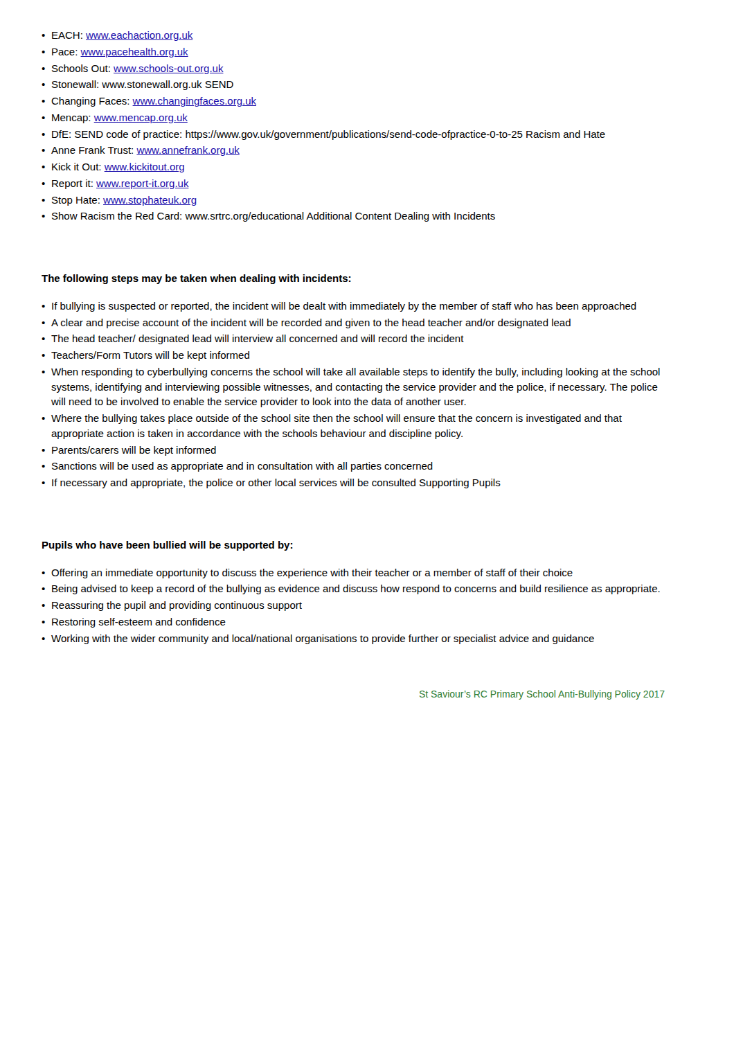EACH: www.eachaction.org.uk
Pace: www.pacehealth.org.uk
Schools Out: www.schools-out.org.uk
Stonewall: www.stonewall.org.uk SEND
Changing Faces: www.changingfaces.org.uk
Mencap: www.mencap.org.uk
DfE: SEND code of practice: https://www.gov.uk/government/publications/send-code-ofpractice-0-to-25 Racism and Hate
Anne Frank Trust: www.annefrank.org.uk
Kick it Out: www.kickitout.org
Report it: www.report-it.org.uk
Stop Hate: www.stophateuk.org
Show Racism the Red Card: www.srtrc.org/educational Additional Content Dealing with Incidents
The following steps may be taken when dealing with incidents:
If bullying is suspected or reported, the incident will be dealt with immediately by the member of staff who has been approached
A clear and precise account of the incident will be recorded and given to the head teacher and/or designated lead
The head teacher/ designated lead will interview all concerned and will record the incident
Teachers/Form Tutors will be kept informed
When responding to cyberbullying concerns the school will take all available steps to identify the bully, including looking at the school systems, identifying and interviewing possible witnesses, and contacting the service provider and the police, if necessary. The police will need to be involved to enable the service provider to look into the data of another user.
Where the bullying takes place outside of the school site then the school will ensure that the concern is investigated and that appropriate action is taken in accordance with the schools behaviour and discipline policy.
Parents/carers will be kept informed
Sanctions will be used as appropriate and in consultation with all parties concerned
If necessary and appropriate, the police or other local services will be consulted Supporting Pupils
Pupils who have been bullied will be supported by:
Offering an immediate opportunity to discuss the experience with their teacher or a member of staff of their choice
Being advised to keep a record of the bullying as evidence and discuss how respond to concerns and build resilience as appropriate.
Reassuring the pupil and providing continuous support
Restoring self-esteem and confidence
Working with the wider community and local/national organisations to provide further or specialist advice and guidance
St Saviour’s RC Primary School Anti-Bullying Policy 2017